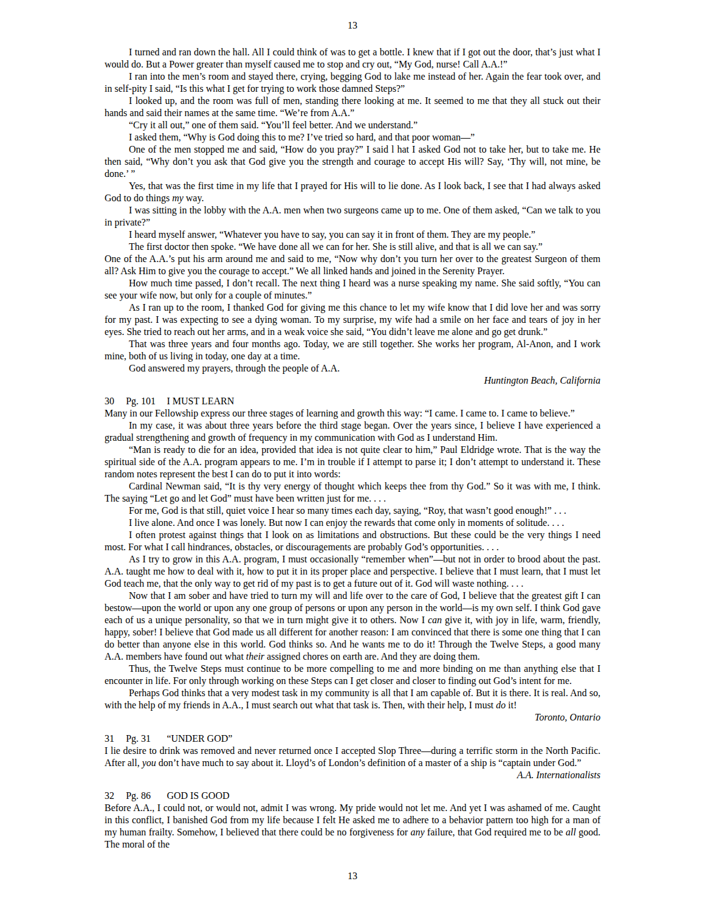13
I turned and ran down the hall. All I could think of was to get a bottle. I knew that if I got out the door, that’s just what I would do. But a Power greater than myself caused me to stop and cry out, “My God, nurse! Call A.A.!”
I ran into the men’s room and stayed there, crying, begging God to lake me instead of her. Again the fear took over, and in self-pity I said, “Is this what I get for trying to work those damned Steps?”
I looked up, and the room was full of men, standing there looking at me. It seemed to me that they all stuck out their hands and said their names at the same time. “We’re from A.A.”
“Cry it all out,” one of them said. “You’ll feel better. And we understand.”
I asked them, “Why is God doing this to me? I’ve tried so hard, and that poor woman—”
One of the men stopped me and said, “How do you pray?” I said l hat I asked God not to take her, but to take me. He then said, “Why don’t you ask that God give you the strength and courage to accept His will? Say, ‘Thy will, not mine, be done.’ ”
Yes, that was the first time in my life that I prayed for His will to lie done. As I look back, I see that I had always asked God to do things my way.
I was sitting in the lobby with the A.A. men when two surgeons came up to me. One of them asked, “Can we talk to you in private?”
I heard myself answer, “Whatever you have to say, you can say it in front of them. They are my people.”
The first doctor then spoke. “We have done all we can for her. She is still alive, and that is all we can say.”
One of the A.A.’s put his arm around me and said to me, “Now why don’t you turn her over to the greatest Surgeon of them all? Ask Him to give you the courage to accept.” We all linked hands and joined in the Serenity Prayer.
How much time passed, I don’t recall. The next thing I heard was a nurse speaking my name. She said softly, “You can see your wife now, but only for a couple of minutes.”
As I ran up to the room, I thanked God for giving me this chance to let my wife know that I did love her and was sorry for my past. I was expecting to see a dying woman. To my surprise, my wife had a smile on her face and tears of joy in her eyes. She tried to reach out her arms, and in a weak voice she said, “You didn’t leave me alone and go get drunk.”
That was three years and four months ago. Today, we are still together. She works her program, Al-Anon, and I work mine, both of us living in today, one day at a time.
God answered my prayers, through the people of A.A.
Huntington Beach, California
30 Pg. 101 I MUST LEARN
Many in our Fellowship express our three stages of learning and growth this way: “I came. I came to. I came to believe.”
In my case, it was about three years before the third stage began. Over the years since, I believe I have experienced a gradual strengthening and growth of frequency in my communication with God as I understand Him.
“Man is ready to die for an idea, provided that idea is not quite clear to him,” Paul Eldridge wrote. That is the way the spiritual side of the A.A. program appears to me. I’m in trouble if I attempt to parse it; I don’t attempt to understand it. These random notes represent the best I can do to put it into words:
Cardinal Newman said, “It is thy very energy of thought which keeps thee from thy God.” So it was with me, I think. The saying “Let go and let God” must have been written just for me. . . .
For me, God is that still, quiet voice I hear so many times each day, saying, “Roy, that wasn’t good enough!” . . .
I live alone. And once I was lonely. But now I can enjoy the rewards that come only in moments of solitude. . . .
I often protest against things that I look on as limitations and obstructions. But these could be the very things I need most. For what I call hindrances, obstacles, or discouragements are probably God’s opportunities. . . .
As I try to grow in this A.A. program, I must occasionally “remember when”—but not in order to brood about the past. A.A. taught me how to deal with it, how to put it in its proper place and perspective. I believe that I must learn, that I must let God teach me, that the only way to get rid of my past is to get a future out of it. God will waste nothing. . . .
Now that I am sober and have tried to turn my will and life over to the care of God, I believe that the greatest gift I can bestow—upon the world or upon any one group of persons or upon any person in the world—is my own self. I think God gave each of us a unique personality, so that we in turn might give it to others. Now I can give it, with joy in life, warm, friendly, happy, sober! I believe that God made us all different for another reason: I am convinced that there is some one thing that I can do better than anyone else in this world. God thinks so. And he wants me to do it! Through the Twelve Steps, a good many A.A. members have found out what their assigned chores on earth are. And they are doing them.
Thus, the Twelve Steps must continue to be more compelling to me and more binding on me than anything else that I encounter in life. For only through working on these Steps can I get closer and closer to finding out God’s intent for me.
Perhaps God thinks that a very modest task in my community is all that I am capable of. But it is there. It is real. And so, with the help of my friends in A.A., I must search out what that task is. Then, with their help, I must do it!
Toronto, Ontario
31 Pg. 31“UNDER GOD”
I lie desire to drink was removed and never returned once I accepted Slop Three—during a terrific storm in the North Pacific. After all, you don’t have much to say about it. Lloyd’s of London’s definition of a master of a ship is “captain under God.”
A.A. Internationalists
32 Pg. 86 GOD IS GOOD
Before A.A., I could not, or would not, admit I was wrong. My pride would not let me. And yet I was ashamed of me. Caught in this conflict, I banished God from my life because I felt He asked me to adhere to a behavior pattern too high for a man of my human frailty. Somehow, I believed that there could be no forgiveness for any failure, that God required me to be all good. The moral of the
13